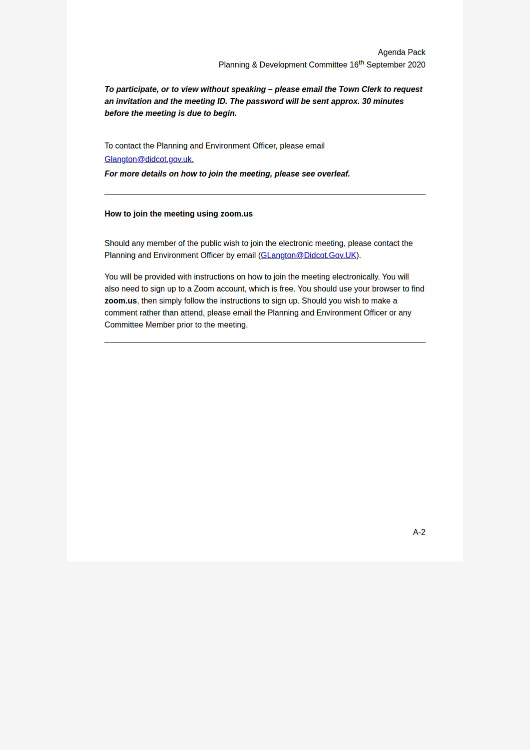Agenda Pack Planning & Development Committee 16th September 2020
To participate, or to view without speaking – please email the Town Clerk to request an invitation and the meeting ID. The password will be sent approx. 30 minutes before the meeting is due to begin.
To contact the Planning and Environment Officer, please email
Glangton@didcot.gov.uk.
For more details on how to join the meeting, please see overleaf.
How to join the meeting using zoom.us
Should any member of the public wish to join the electronic meeting, please contact the Planning and Environment Officer by email (GLangton@Didcot.Gov.UK).
You will be provided with instructions on how to join the meeting electronically. You will also need to sign up to a Zoom account, which is free. You should use your browser to find zoom.us, then simply follow the instructions to sign up. Should you wish to make a comment rather than attend, please email the Planning and Environment Officer or any Committee Member prior to the meeting.
A-2